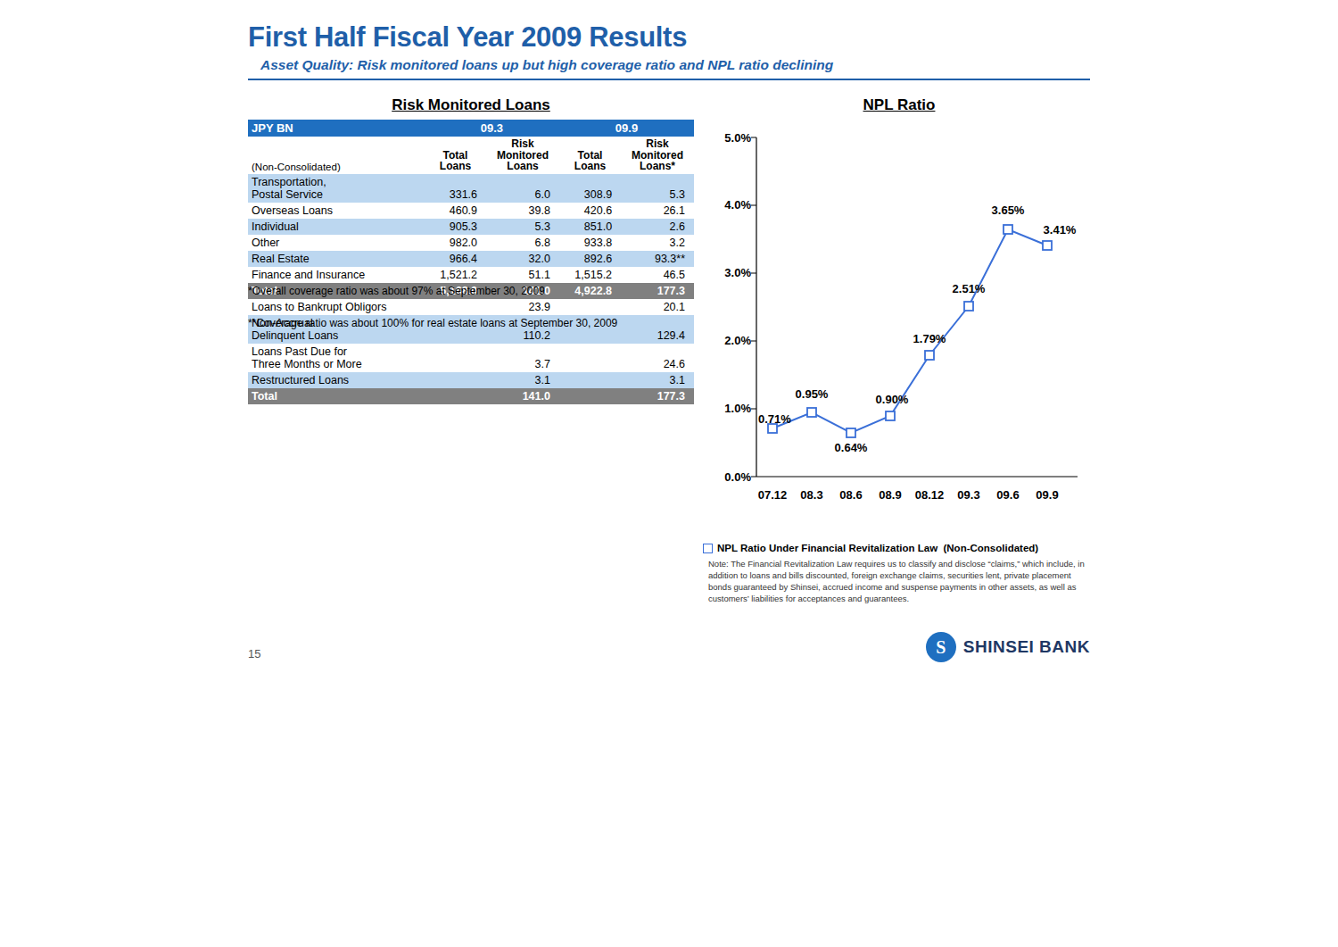First Half Fiscal Year 2009 Results
Asset Quality: Risk monitored loans up but high coverage ratio and NPL ratio declining
Risk Monitored Loans
| JPY BN | 09.3 | 09.9 |
| --- | --- | --- |
| (Non-Consolidated) | Total Loans | Risk Monitored Loans | Total Loans | Risk Monitored Loans* |
| Transportation, Postal Service | 331.6 | 6.0 | 308.9 | 5.3 |
| Overseas Loans | 460.9 | 39.8 | 420.6 | 26.1 |
| Individual | 905.3 | 5.3 | 851.0 | 2.6 |
| Other | 982.0 | 6.8 | 933.8 | 3.2 |
| Real Estate | 966.4 | 32.0 | 892.6 | 93.3** |
| Finance and Insurance | 1,521.2 | 51.1 | 1,515.2 | 46.5 |
| Total | 5,168.0 | 141.0 | 4,922.8 | 177.3 |
| Loans to Bankrupt Obligors | | 23.9 | | 20.1 |
| Non-Accrual Delinquent Loans | | 110.2 | | 129.4 |
| Loans Past Due for Three Months or More | | 3.7 | | 24.6 |
| Restructured Loans | | 3.1 | | 3.1 |
| Total | | 141.0 | | 177.3 |
*Overall coverage ratio was about 97% at September 30, 2009
**Coverage ratio was about 100% for real estate loans at September 30, 2009
NPL Ratio
5.0% 4.0% 3.0% 2.0% 1.0% 0.0% 07.12 08.3 08.6 08.9 08.12 09.3 09.6 09.9 0.71% 0.95% 0.64% 0.90% 1.79% 2.51% 3.65% 3.41%
NPL Ratio Under Financial Revitalization Law (Non-Consolidated)
Note: The Financial Revitalization Law requires us to classify and disclose “claims,” which include, in addition to loans and bills discounted, foreign exchange claims, securities lent, private placement bonds guaranteed by Shinsei, accrued income and suspense payments in other assets, as well as customers’ liabilities for acceptances and guarantees.
15
SHINSEI BANK